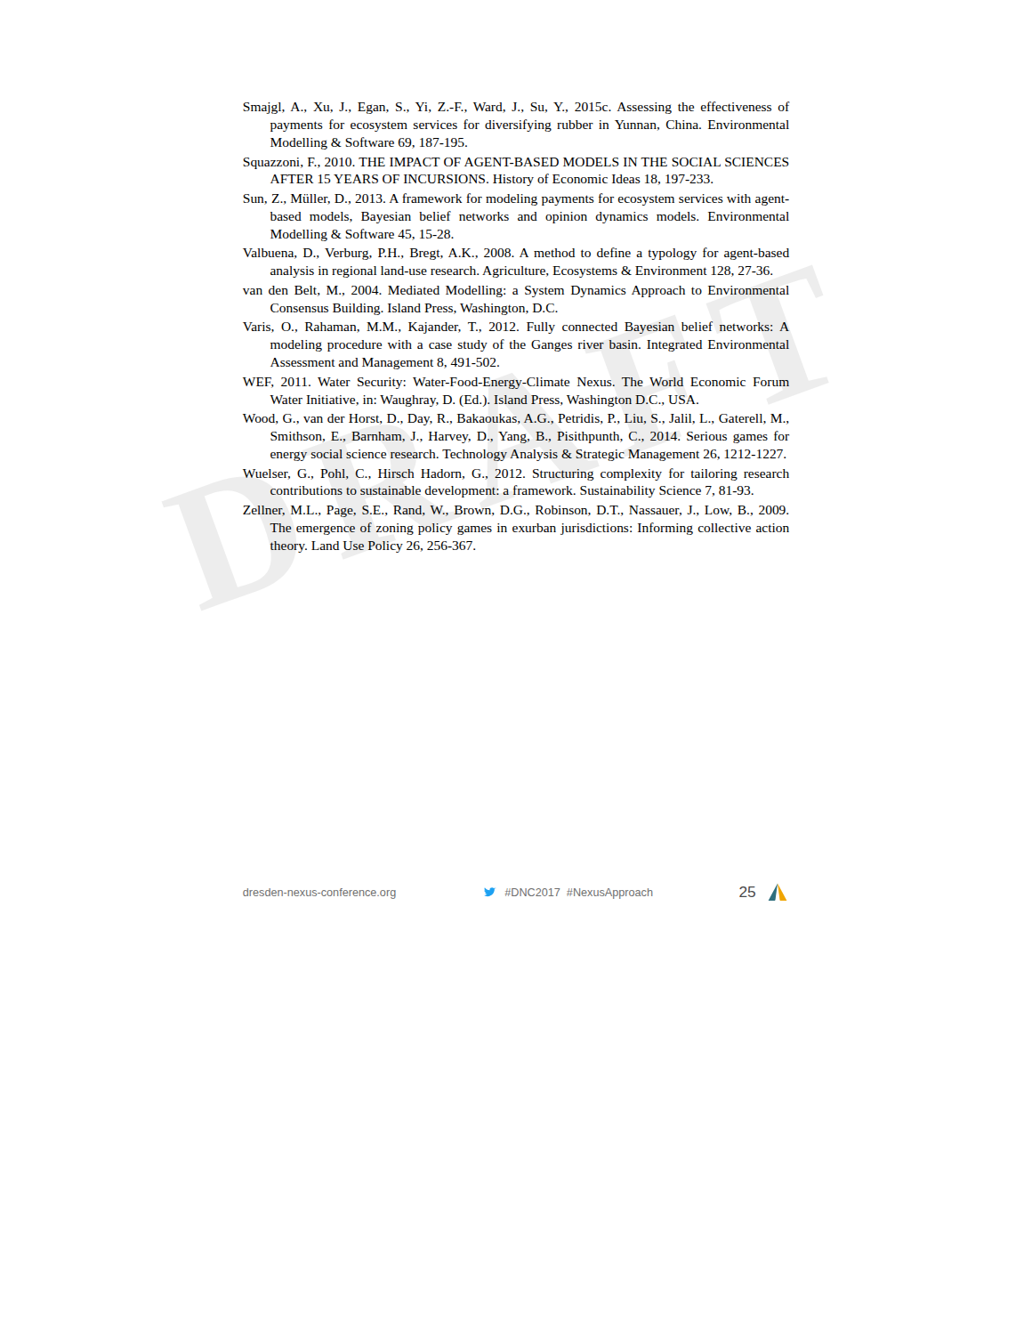DRAFT
Smajgl, A., Xu, J., Egan, S., Yi, Z.-F., Ward, J., Su, Y., 2015c. Assessing the effectiveness of payments for ecosystem services for diversifying rubber in Yunnan, China. Environmental Modelling & Software 69, 187-195.
Squazzoni, F., 2010. THE IMPACT OF AGENT-BASED MODELS IN THE SOCIAL SCIENCES AFTER 15 YEARS OF INCURSIONS. History of Economic Ideas 18, 197-233.
Sun, Z., Müller, D., 2013. A framework for modeling payments for ecosystem services with agent-based models, Bayesian belief networks and opinion dynamics models. Environmental Modelling & Software 45, 15-28.
Valbuena, D., Verburg, P.H., Bregt, A.K., 2008. A method to define a typology for agent-based analysis in regional land-use research. Agriculture, Ecosystems & Environment 128, 27-36.
van den Belt, M., 2004. Mediated Modelling: a System Dynamics Approach to Environmental Consensus Building. Island Press, Washington, D.C.
Varis, O., Rahaman, M.M., Kajander, T., 2012. Fully connected Bayesian belief networks: A modeling procedure with a case study of the Ganges river basin. Integrated Environmental Assessment and Management 8, 491-502.
WEF, 2011. Water Security: Water-Food-Energy-Climate Nexus. The World Economic Forum Water Initiative, in: Waughray, D. (Ed.). Island Press, Washington D.C., USA.
Wood, G., van der Horst, D., Day, R., Bakaoukas, A.G., Petridis, P., Liu, S., Jalil, L., Gaterell, M., Smithson, E., Barnham, J., Harvey, D., Yang, B., Pisithpunth, C., 2014. Serious games for energy social science research. Technology Analysis & Strategic Management 26, 1212-1227.
Wuelser, G., Pohl, C., Hirsch Hadorn, G., 2012. Structuring complexity for tailoring research contributions to sustainable development: a framework. Sustainability Science 7, 81-93.
Zellner, M.L., Page, S.E., Rand, W., Brown, D.G., Robinson, D.T., Nassauer, J., Low, B., 2009. The emergence of zoning policy games in exurban jurisdictions: Informing collective action theory. Land Use Policy 26, 256-367.
dresden-nexus-conference.org
#DNC2017 #NexusApproach
25